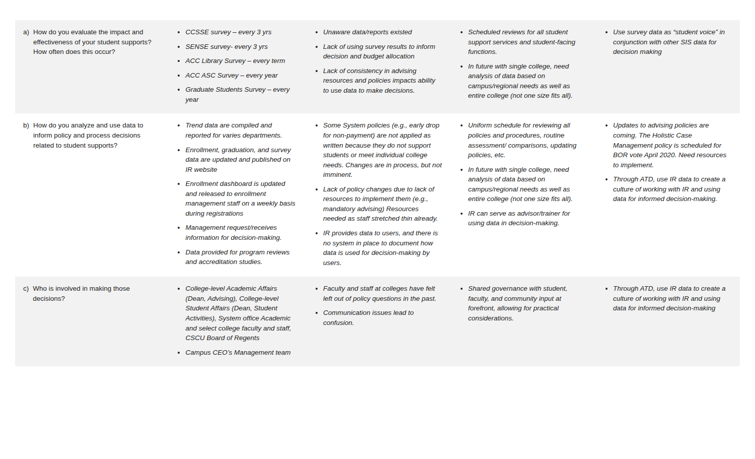| a) How do you evaluate the impact and effectiveness of your student supports? How often does this occur? | CCSSE survey – every 3 yrs SENSE survey- every 3 yrs ACC Library Survey – every term ACC ASC Survey – every year Graduate Students Survey – every year | Unaware data/reports existed Lack of using survey results to inform decision and budget allocation Lack of consistency in advising resources and policies impacts ability to use data to make decisions. | Scheduled reviews for all student support services and student-facing functions. In future with single college, need analysis of data based on campus/regional needs as well as entire college (not one size fits all). | Use survey data as “student voice” in conjunction with other SIS data for decision making |
| b) How do you analyze and use data to inform policy and process decisions related to student supports? | Trend data are compiled and reported for varies departments. Enrollment, graduation, and survey data are updated and published on IR website Enrollment dashboard is updated and released to enrollment management staff on a weekly basis during registrations Management request/receives information for decision-making. Data provided for program reviews and accreditation studies. | Some System policies (e.g., early drop for non-payment) are not applied as written because they do not support students or meet individual college needs. Changes are in process, but not imminent. Lack of policy changes due to lack of resources to implement them (e.g., mandatory advising) Resources needed as staff stretched thin already. IR provides data to users, and there is no system in place to document how data is used for decision-making by users. | Uniform schedule for reviewing all policies and procedures, routine assessment/ comparisons, updating policies, etc. In future with single college, need analysis of data based on campus/regional needs as well as entire college (not one size fits all). IR can serve as advisor/trainer for using data in decision-making. | Updates to advising policies are coming. The Holistic Case Management policy is scheduled for BOR vote April 2020. Need resources to implement. Through ATD, use IR data to create a culture of working with IR and using data for informed decision-making. |
| c) Who is involved in making those decisions? | College-level Academic Affairs (Dean, Advising), College-level Student Affairs (Dean, Student Activities), System office Academic and select college faculty and staff, CSCU Board of Regents Campus CEO’s Management team | Faculty and staff at colleges have felt left out of policy questions in the past. Communication issues lead to confusion. | Shared governance with student, faculty, and community input at forefront, allowing for practical considerations. | Through ATD, use IR data to create a culture of working with IR and using data for informed decision-making |